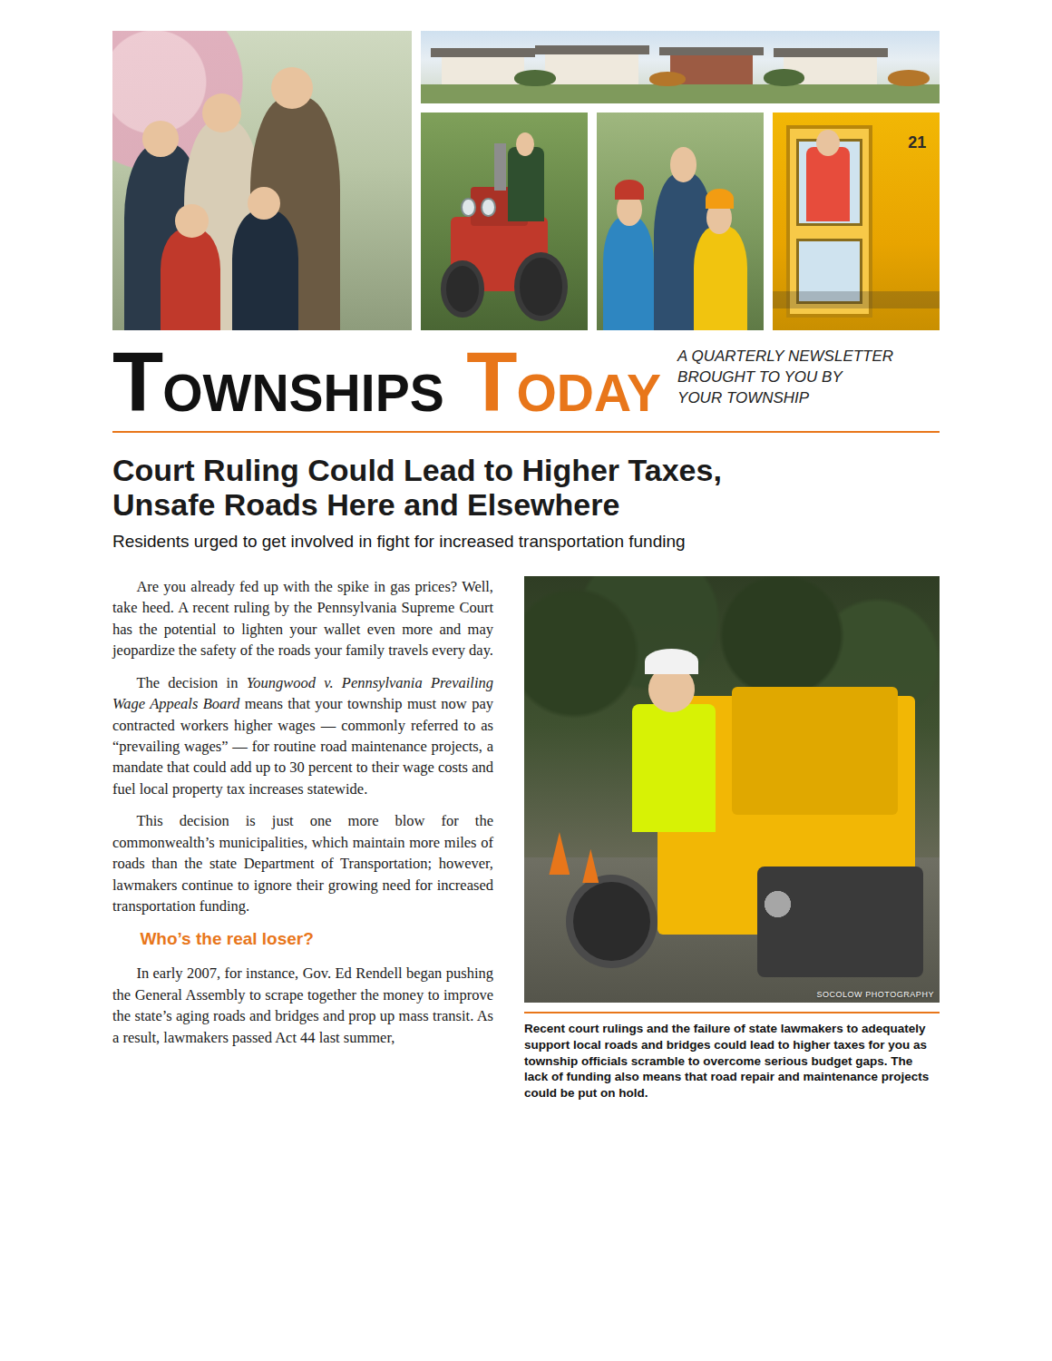21
TOWNSHIPS TODAY
A QUARTERLY NEWSLETTER
BROUGHT TO YOU BY
YOUR TOWNSHIP
Court Ruling Could Lead to Higher Taxes,
Unsafe Roads Here and Elsewhere
Residents urged to get involved in fight for increased transportation funding
Are you already fed up with the spike in gas prices? Well, take heed. A recent ruling by the Pennsylvania Supreme Court has the potential to lighten your wallet even more and may jeopardize the safety of the roads your family travels every day.
The decision in Youngwood v. Pennsylvania Prevailing Wage Appeals Board means that your township must now pay contracted workers higher wages — commonly referred to as “prevailing wages” — for routine road maintenance projects, a mandate that could add up to 30 percent to their wage costs and fuel local property tax increases statewide.
This decision is just one more blow for the commonwealth’s municipalities, which maintain more miles of roads than the state Department of Transportation; however, lawmakers continue to ignore their growing need for increased transportation funding.
Who’s the real loser?
In early 2007, for instance, Gov. Ed Rendell began pushing the General Assembly to scrape together the money to improve the state’s aging roads and bridges and prop up mass transit. As a result, lawmakers passed Act 44 last summer,
SOCOLOW PHOTOGRAPHY
Recent court rulings and the failure of state lawmakers to adequately support local roads and bridges could lead to higher taxes for you as township officials scramble to overcome serious budget gaps. The lack of funding also means that road repair and maintenance projects could be put on hold.